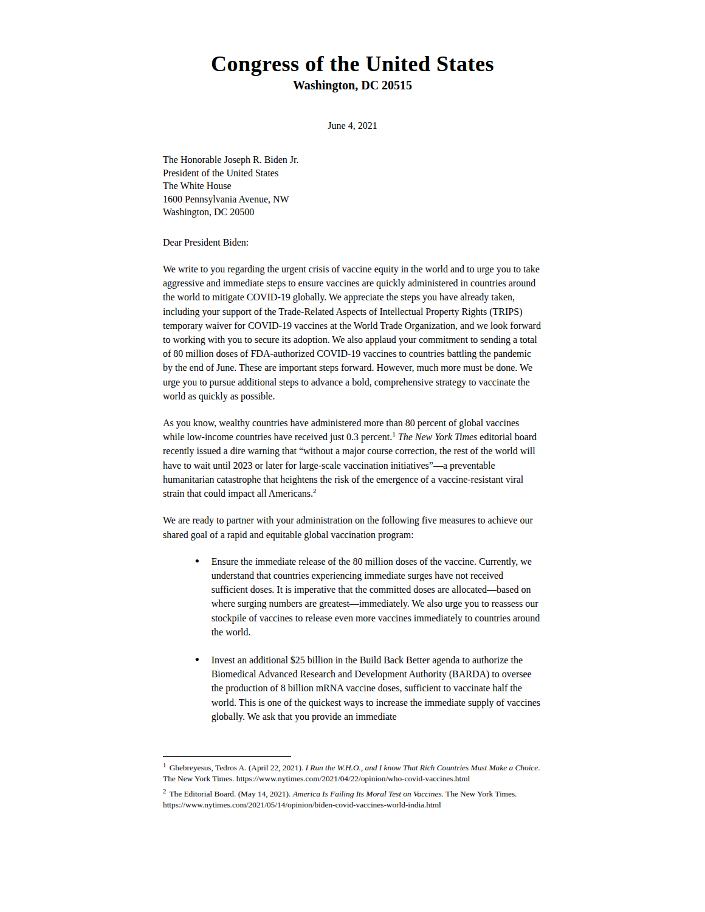Congress of the United States
Washington, DC 20515
June 4, 2021
The Honorable Joseph R. Biden Jr.
President of the United States
The White House
1600 Pennsylvania Avenue, NW
Washington, DC 20500
Dear President Biden:
We write to you regarding the urgent crisis of vaccine equity in the world and to urge you to take aggressive and immediate steps to ensure vaccines are quickly administered in countries around the world to mitigate COVID-19 globally. We appreciate the steps you have already taken, including your support of the Trade-Related Aspects of Intellectual Property Rights (TRIPS) temporary waiver for COVID-19 vaccines at the World Trade Organization, and we look forward to working with you to secure its adoption. We also applaud your commitment to sending a total of 80 million doses of FDA-authorized COVID-19 vaccines to countries battling the pandemic by the end of June. These are important steps forward. However, much more must be done. We urge you to pursue additional steps to advance a bold, comprehensive strategy to vaccinate the world as quickly as possible.
As you know, wealthy countries have administered more than 80 percent of global vaccines while low-income countries have received just 0.3 percent.1 The New York Times editorial board recently issued a dire warning that “without a major course correction, the rest of the world will have to wait until 2023 or later for large-scale vaccination initiatives”—a preventable humanitarian catastrophe that heightens the risk of the emergence of a vaccine-resistant viral strain that could impact all Americans.2
We are ready to partner with your administration on the following five measures to achieve our shared goal of a rapid and equitable global vaccination program:
Ensure the immediate release of the 80 million doses of the vaccine. Currently, we understand that countries experiencing immediate surges have not received sufficient doses. It is imperative that the committed doses are allocated—based on where surging numbers are greatest—immediately. We also urge you to reassess our stockpile of vaccines to release even more vaccines immediately to countries around the world.
Invest an additional $25 billion in the Build Back Better agenda to authorize the Biomedical Advanced Research and Development Authority (BARDA) to oversee the production of 8 billion mRNA vaccine doses, sufficient to vaccinate half the world. This is one of the quickest ways to increase the immediate supply of vaccines globally. We ask that you provide an immediate
1 Ghebreyesus, Tedros A. (April 22, 2021). I Run the W.H.O., and I know That Rich Countries Must Make a Choice. The New York Times. https://www.nytimes.com/2021/04/22/opinion/who-covid-vaccines.html
2 The Editorial Board. (May 14, 2021). America Is Failing Its Moral Test on Vaccines. The New York Times. https://www.nytimes.com/2021/05/14/opinion/biden-covid-vaccines-world-india.html